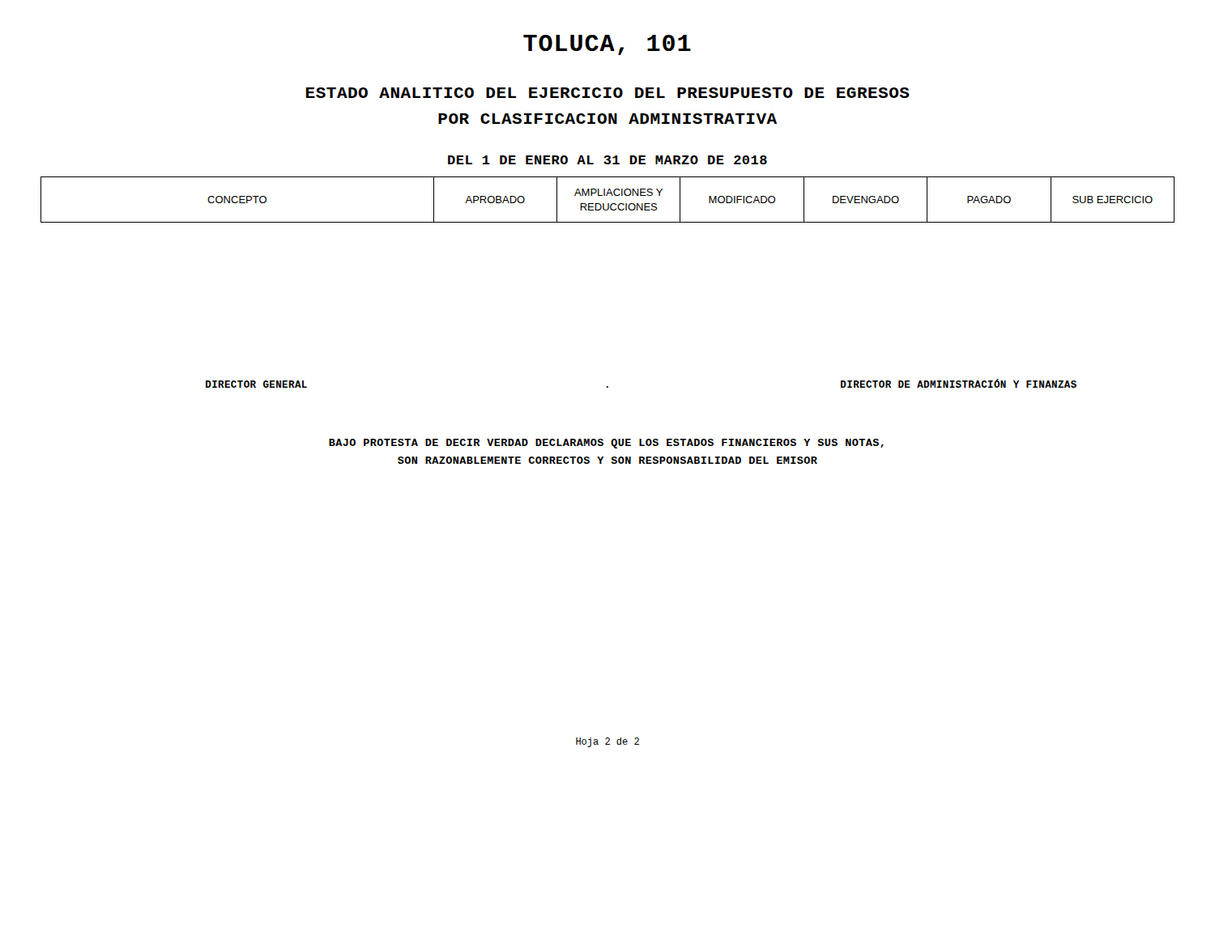TOLUCA, 101
ESTADO ANALITICO DEL EJERCICIO DEL PRESUPUESTO DE EGRESOS
POR CLASIFICACION ADMINISTRATIVA
DEL 1 DE ENERO AL 31 DE MARZO DE 2018
| CONCEPTO | APROBADO | AMPLIACIONES Y REDUCCIONES | MODIFICADO | DEVENGADO | PAGADO | SUB EJERCICIO |
| --- | --- | --- | --- | --- | --- | --- |
| DIRECTOR GENERAL | . | DIRECTOR DE ADMINISTRACIÓN Y FINANZAS |
BAJO PROTESTA DE DECIR VERDAD DECLARAMOS QUE LOS ESTADOS FINANCIEROS Y SUS NOTAS,
SON RAZONABLEMENTE CORRECTOS Y SON RESPONSABILIDAD DEL EMISOR
Hoja 2 de 2